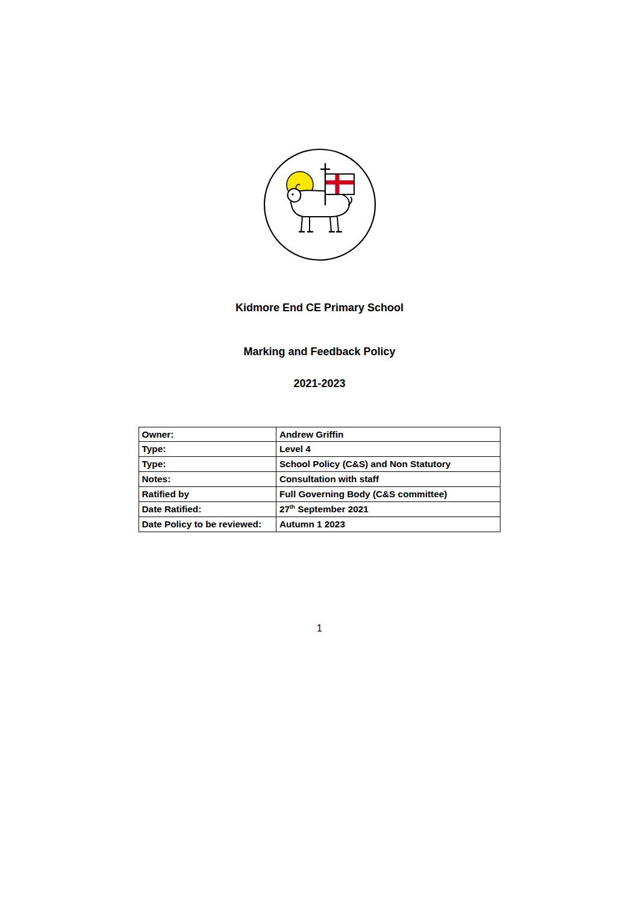Kidmore End CE Primary School
Marking and Feedback Policy
2021-2023
| Owner: | Andrew Griffin |
| Type: | Level 4 |
| Type: | School Policy (C&S) and Non Statutory |
| Notes: | Consultation with staff |
| Ratified by | Full Governing Body (C&S committee) |
| Date Ratified: | 27 th September 2021 |
| Date Policy to be reviewed: | Autumn 1 2023 |
1